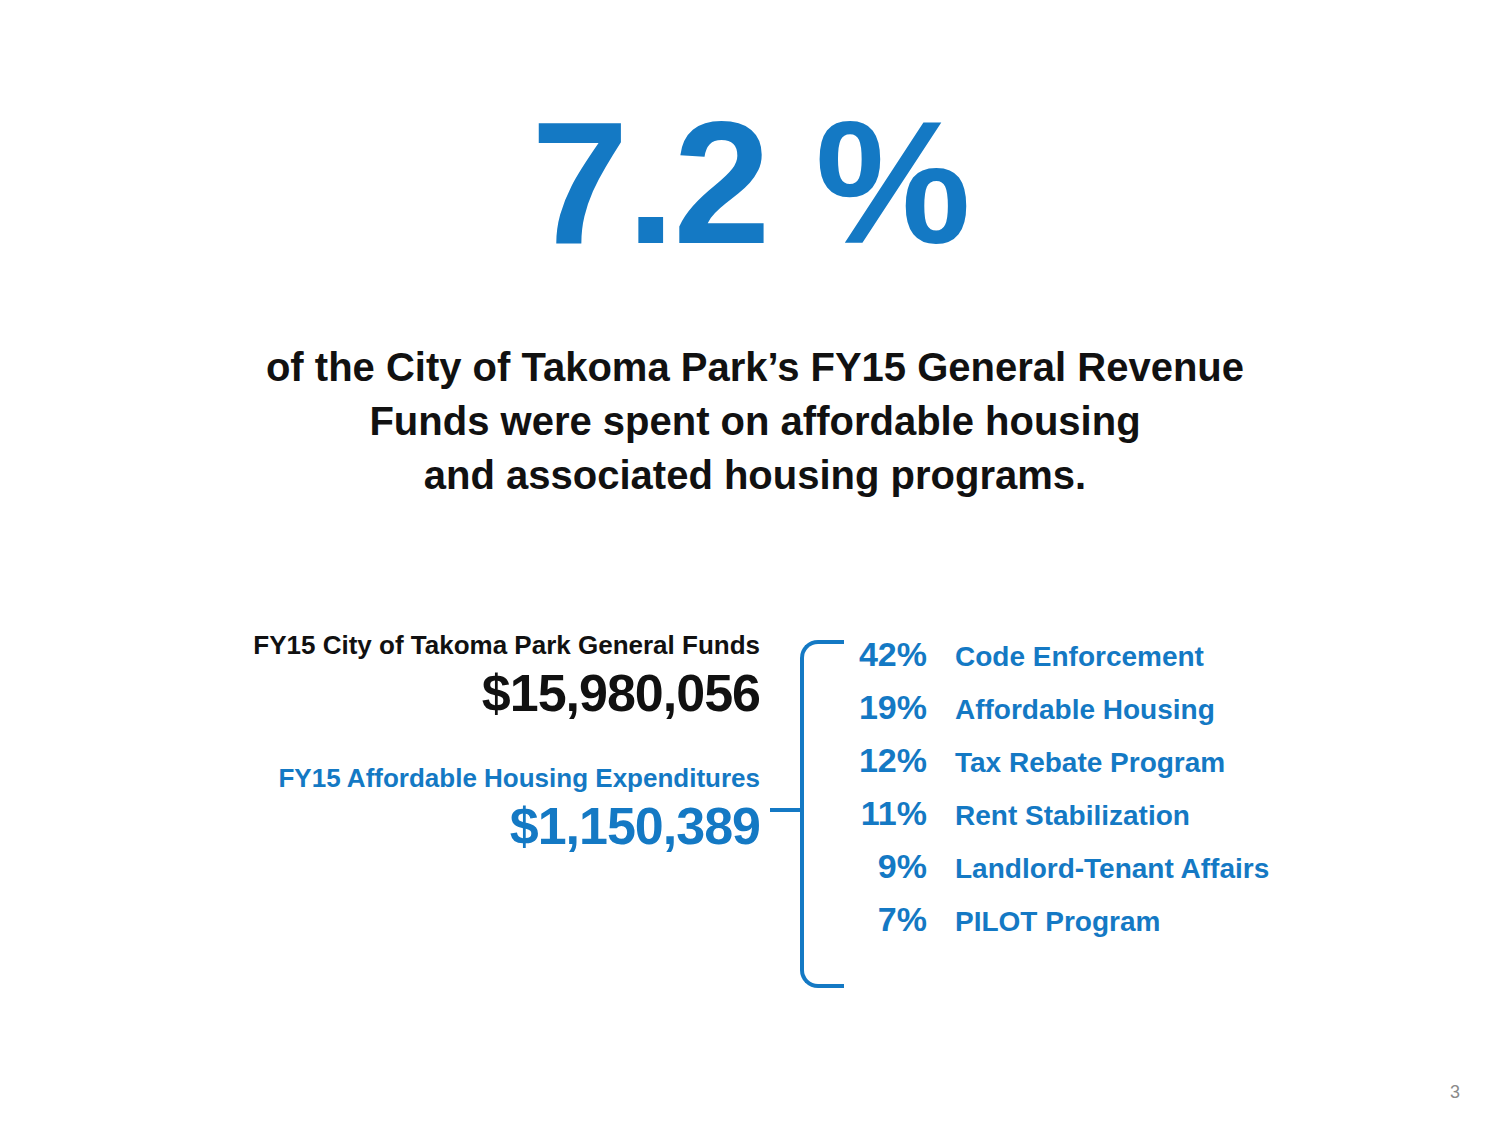7.2 %
of the City of Takoma Park’s FY15 General Revenue
Funds were spent on affordable housing
and associated housing programs.
FY15 City of Takoma Park General Funds
$15,980,056
FY15 Affordable Housing Expenditures
$1,150,389
42% Code Enforcement
19% Affordable Housing
12% Tax Rebate Program
11% Rent Stabilization
9% Landlord-Tenant Affairs
7% PILOT Program
3